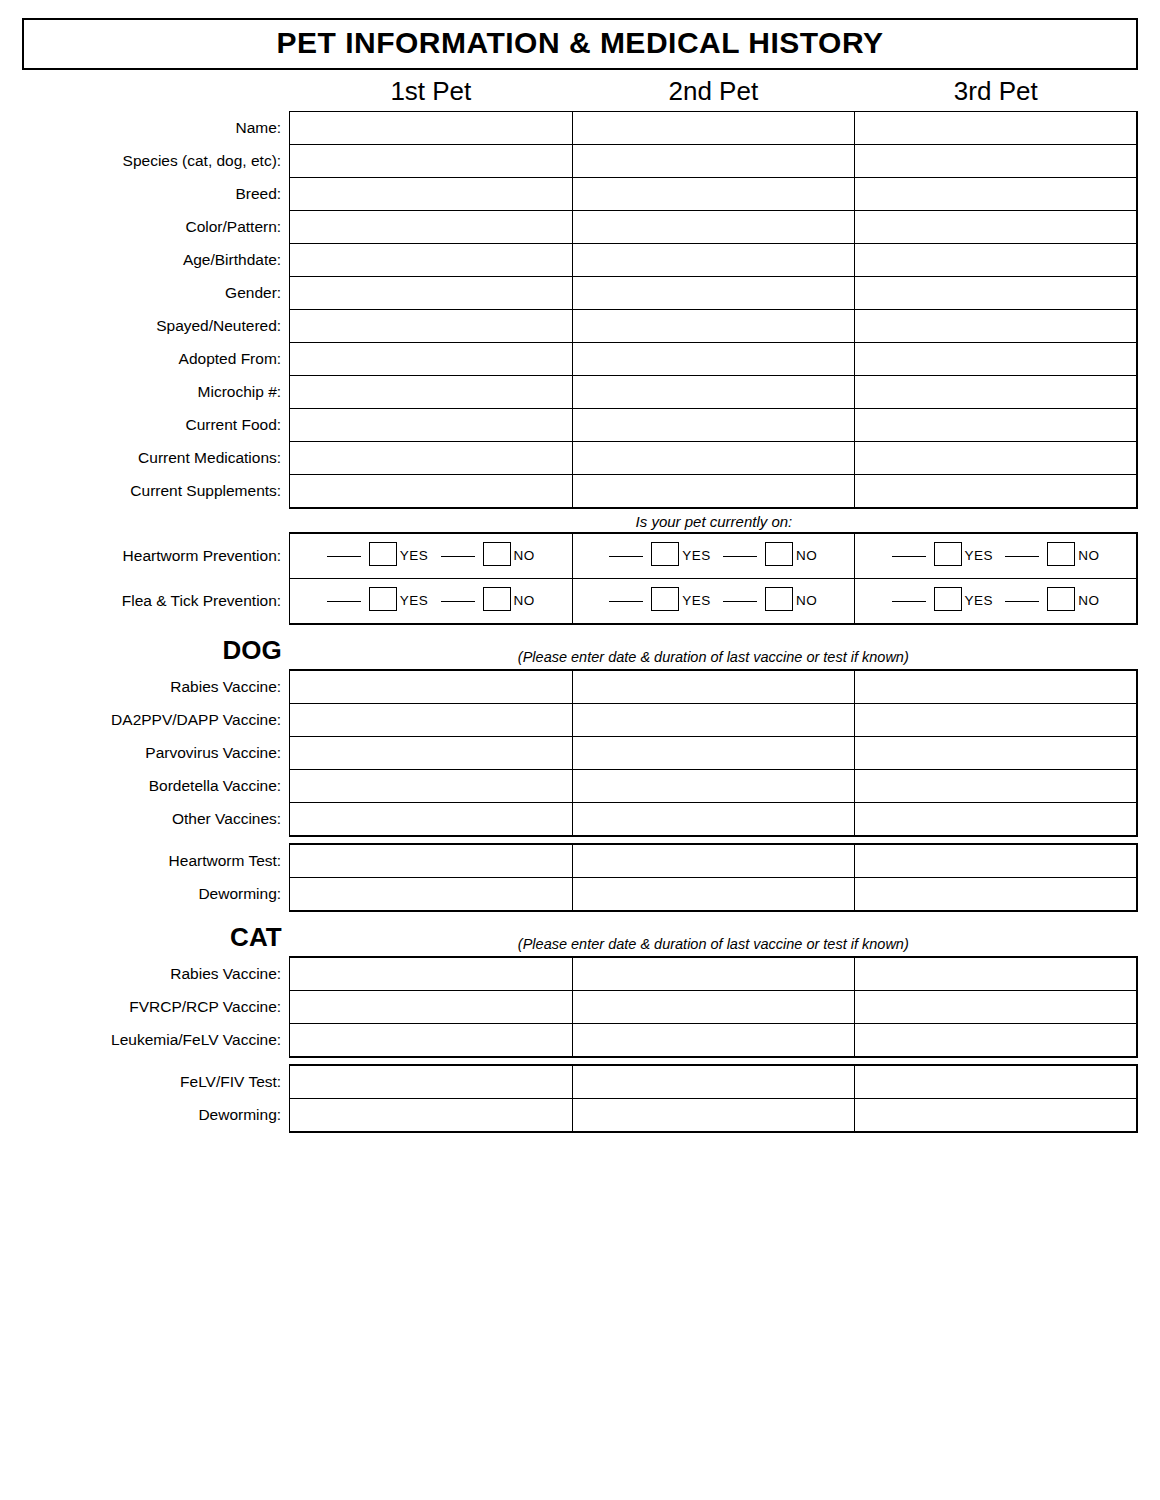PET INFORMATION & MEDICAL HISTORY
| | 1st Pet | 2nd Pet | 3rd Pet |
| Name: | | | |
| Species (cat, dog, etc): | | | |
| Breed: | | | |
| Color/Pattern: | | | |
| Age/Birthdate: | | | |
| Gender: | | | |
| Spayed/Neutered: | | | |
| Adopted From: | | | |
| Microchip #: | | | |
| Current Food: | | | |
| Current Medications: | | | |
| Current Supplements: | | | |
| | Is your pet currently on: |
| Heartworm Prevention: | YES NO | YES NO | YES NO |
| Flea & Tick Prevention: | YES NO | YES NO | YES NO |
| DOG | (Please enter date & duration of last vaccine or test if known) |
| Rabies Vaccine: | | | |
| DA2PPV/DAPP Vaccine: | | | |
| Parvovirus Vaccine: | | | |
| Bordetella Vaccine: | | | |
| Other Vaccines: | | | |
| Heartworm Test: | | | |
| Deworming: | | | |
| CAT | (Please enter date & duration of last vaccine or test if known) |
| Rabies Vaccine: | | | |
| FVRCP/RCP Vaccine: | | | |
| Leukemia/FeLV Vaccine: | | | |
| FeLV/FIV Test: | | | |
| Deworming: | | | |